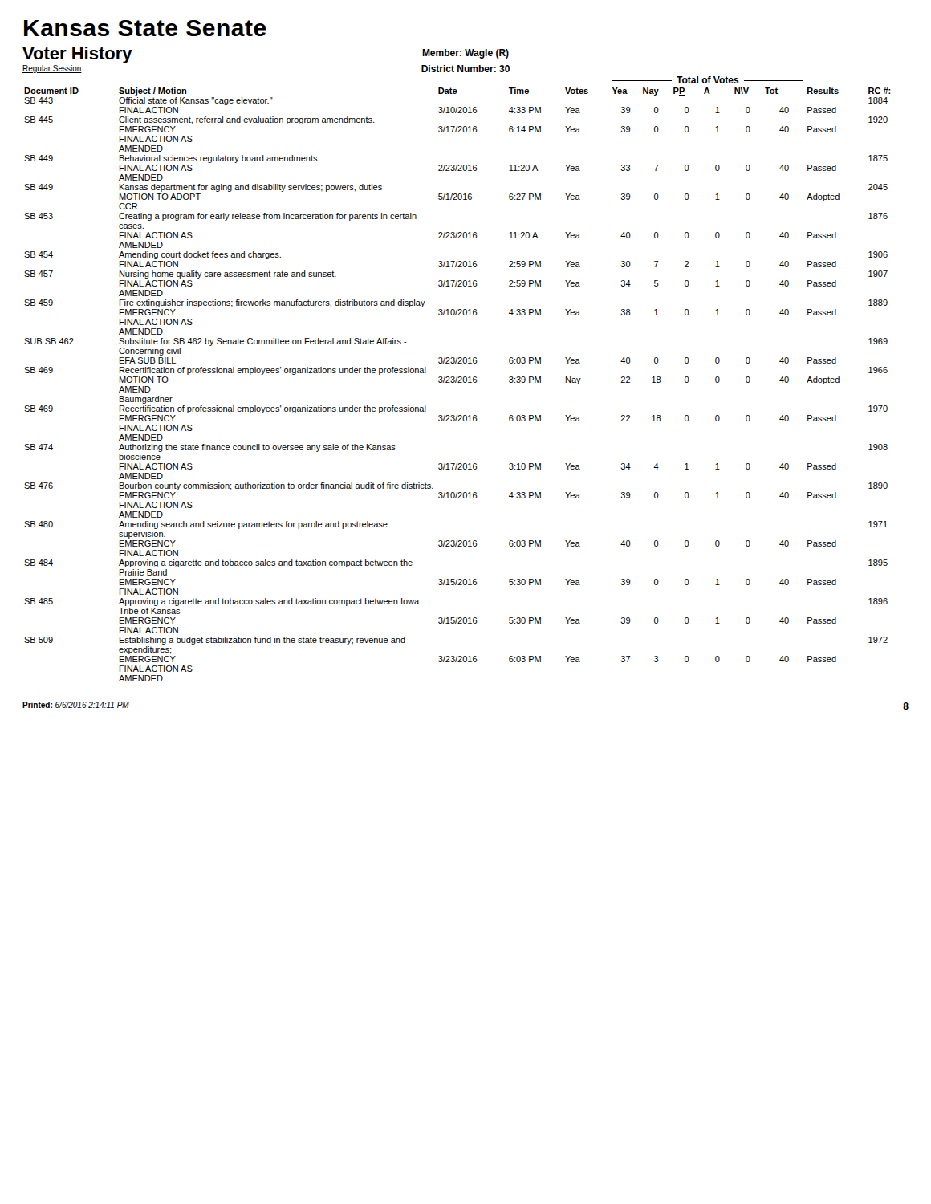Kansas State Senate
Voter History
Regular Session
Member: Wagle (R)
District Number: 30
| | Total of Votes | |
| Document ID | Subject / Motion | Date | Time | Votes | Yea | Nay | P P | A | N\V | Tot | Results | RC #: |
| SB 443 | Official state of Kansas "cage elevator." | | | | | | 1884 |
| | FINAL ACTION | 3/10/2016 | 4:33 PM | Yea | 39 | 0 | 0 | 1 | 0 | 40 | Passed | |
| SB 445 | Client assessment, referral and evaluation program amendments. | | | | | | 1920 |
| | EMERGENCY FINAL ACTION AS AMENDED | 3/17/2016 | 6:14 PM | Yea | 39 | 0 | 0 | 1 | 0 | 40 | Passed | |
| SB 449 | Behavioral sciences regulatory board amendments. | | | | | | 1875 |
| | FINAL ACTION AS AMENDED | 2/23/2016 | 11:20 A | Yea | 33 | 7 | 0 | 0 | 0 | 40 | Passed | |
| SB 449 | Kansas department for aging and disability services; powers, duties | | | | | | 2045 |
| | MOTION TO ADOPT CCR | 5/1/2016 | 6:27 PM | Yea | 39 | 0 | 0 | 1 | 0 | 40 | Adopted | |
| SB 453 | Creating a program for early release from incarceration for parents in certain cases. | | | | | | 1876 |
| | FINAL ACTION AS AMENDED | 2/23/2016 | 11:20 A | Yea | 40 | 0 | 0 | 0 | 0 | 40 | Passed | |
| SB 454 | Amending court docket fees and charges. | | | | | | 1906 |
| | FINAL ACTION | 3/17/2016 | 2:59 PM | Yea | 30 | 7 | 2 | 1 | 0 | 40 | Passed | |
| SB 457 | Nursing home quality care assessment rate and sunset. | | | | | | 1907 |
| | FINAL ACTION AS AMENDED | 3/17/2016 | 2:59 PM | Yea | 34 | 5 | 0 | 1 | 0 | 40 | Passed | |
| SB 459 | Fire extinguisher inspections; fireworks manufacturers, distributors and display | | | | | | 1889 |
| | EMERGENCY FINAL ACTION AS AMENDED | 3/10/2016 | 4:33 PM | Yea | 38 | 1 | 0 | 1 | 0 | 40 | Passed | |
| SUB SB 462 | Substitute for SB 462 by Senate Committee on Federal and State Affairs - Concerning civil | | | | | | 1969 |
| | EFA SUB BILL | 3/23/2016 | 6:03 PM | Yea | 40 | 0 | 0 | 0 | 0 | 40 | Passed | |
| SB 469 | Recertification of professional employees' organizations under the professional | | | | | | 1966 |
| | MOTION TO AMEND Baumgardner | 3/23/2016 | 3:39 PM | Nay | 22 | 18 | 0 | 0 | 0 | 40 | Adopted | |
| SB 469 | Recertification of professional employees' organizations under the professional | | | | | | 1970 |
| | EMERGENCY FINAL ACTION AS AMENDED | 3/23/2016 | 6:03 PM | Yea | 22 | 18 | 0 | 0 | 0 | 40 | Passed | |
| SB 474 | Authorizing the state finance council to oversee any sale of the Kansas bioscience | | | | | | 1908 |
| | FINAL ACTION AS AMENDED | 3/17/2016 | 3:10 PM | Yea | 34 | 4 | 1 | 1 | 0 | 40 | Passed | |
| SB 476 | Bourbon county commission; authorization to order financial audit of fire districts. | | | | | | 1890 |
| | EMERGENCY FINAL ACTION AS AMENDED | 3/10/2016 | 4:33 PM | Yea | 39 | 0 | 0 | 1 | 0 | 40 | Passed | |
| SB 480 | Amending search and seizure parameters for parole and postrelease supervision. | | | | | | 1971 |
| | EMERGENCY FINAL ACTION | 3/23/2016 | 6:03 PM | Yea | 40 | 0 | 0 | 0 | 0 | 40 | Passed | |
| SB 484 | Approving a cigarette and tobacco sales and taxation compact between the Prairie Band | | | | | | 1895 |
| | EMERGENCY FINAL ACTION | 3/15/2016 | 5:30 PM | Yea | 39 | 0 | 0 | 1 | 0 | 40 | Passed | |
| SB 485 | Approving a cigarette and tobacco sales and taxation compact between Iowa Tribe of Kansas | | | | | | 1896 |
| | EMERGENCY FINAL ACTION | 3/15/2016 | 5:30 PM | Yea | 39 | 0 | 0 | 1 | 0 | 40 | Passed | |
| SB 509 | Establishing a budget stabilization fund in the state treasury; revenue and expenditures; | | | | | | 1972 |
| | EMERGENCY FINAL ACTION AS AMENDED | 3/23/2016 | 6:03 PM | Yea | 37 | 3 | 0 | 0 | 0 | 40 | Passed | |
Printed: 6/6/2016 2:14:11 PM
8